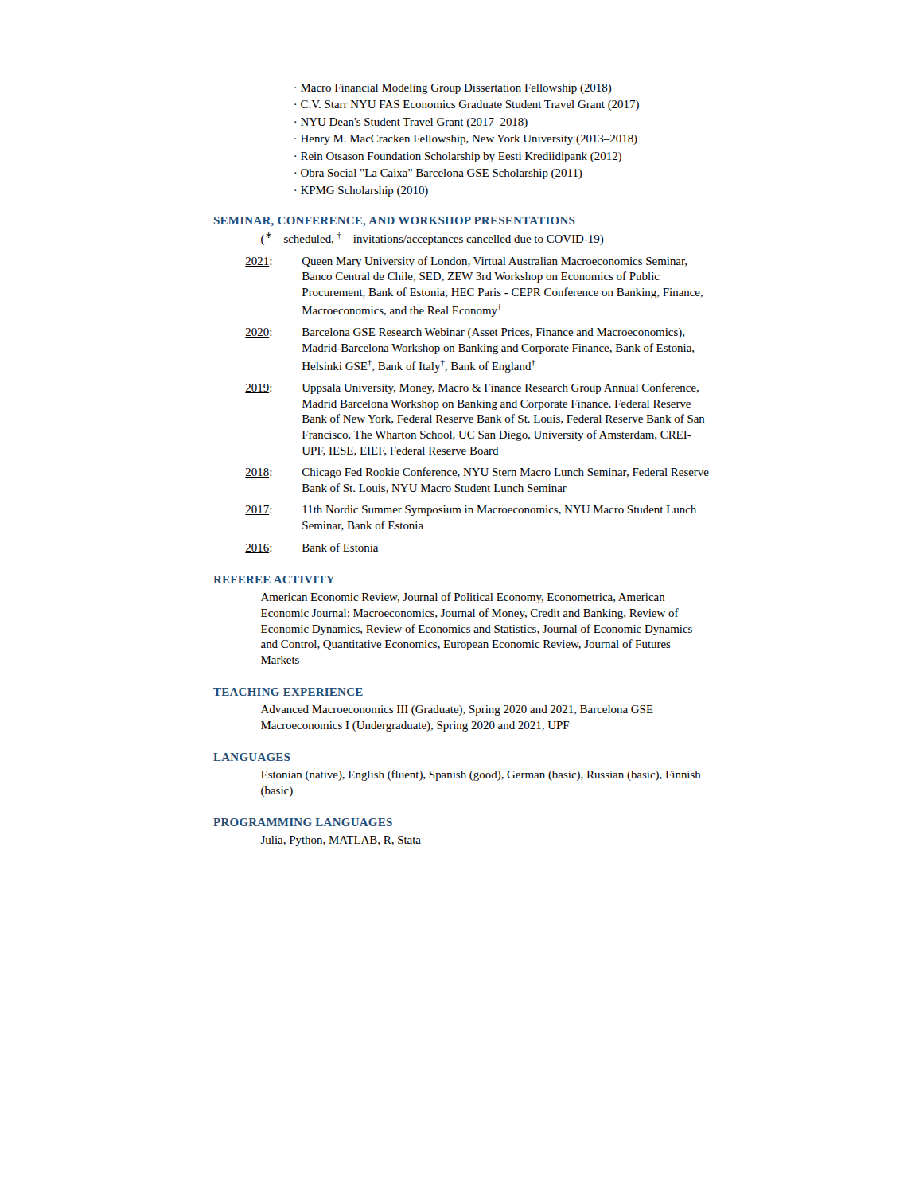· Macro Financial Modeling Group Dissertation Fellowship (2018)
· C.V. Starr NYU FAS Economics Graduate Student Travel Grant (2017)
· NYU Dean's Student Travel Grant (2017–2018)
· Henry M. MacCracken Fellowship, New York University (2013–2018)
· Rein Otsason Foundation Scholarship by Eesti Krediidipank (2012)
· Obra Social "La Caixa" Barcelona GSE Scholarship (2011)
· KPMG Scholarship (2010)
Seminar, Conference, and Workshop Presentations
(∗ – scheduled, † – invitations/acceptances cancelled due to COVID-19)
| 2021 : | Queen Mary University of London, Virtual Australian Macroeconomics Seminar, Banco Central de Chile, SED, ZEW 3rd Workshop on Economics of Public Procurement, Bank of Estonia, HEC Paris - CEPR Conference on Banking, Finance, Macroeconomics, and the Real Economy † |
| 2020 : | Barcelona GSE Research Webinar (Asset Prices, Finance and Macroeconomics), Madrid-Barcelona Workshop on Banking and Corporate Finance, Bank of Estonia, Helsinki GSE † , Bank of Italy † , Bank of England † |
| 2019 : | Uppsala University, Money, Macro & Finance Research Group Annual Conference, Madrid Barcelona Workshop on Banking and Corporate Finance, Federal Reserve Bank of New York, Federal Reserve Bank of St. Louis, Federal Reserve Bank of San Francisco, The Wharton School, UC San Diego, University of Amsterdam, CREI-UPF, IESE, EIEF, Federal Reserve Board |
| 2018 : | Chicago Fed Rookie Conference, NYU Stern Macro Lunch Seminar, Federal Reserve Bank of St. Louis, NYU Macro Student Lunch Seminar |
| 2017 : | 11th Nordic Summer Symposium in Macroeconomics, NYU Macro Student Lunch Seminar, Bank of Estonia |
| 2016 : | Bank of Estonia |
Referee Activity
American Economic Review, Journal of Political Economy, Econometrica, American Economic Journal: Macroeconomics, Journal of Money, Credit and Banking, Review of Economic Dynamics, Review of Economics and Statistics, Journal of Economic Dynamics and Control, Quantitative Economics, European Economic Review, Journal of Futures Markets
Teaching Experience
Advanced Macroeconomics III (Graduate), Spring 2020 and 2021, Barcelona GSE
Macroeconomics I (Undergraduate), Spring 2020 and 2021, UPF
Languages
Estonian (native), English (fluent), Spanish (good), German (basic), Russian (basic), Finnish (basic)
Programming Languages
Julia, Python, MATLAB, R, Stata